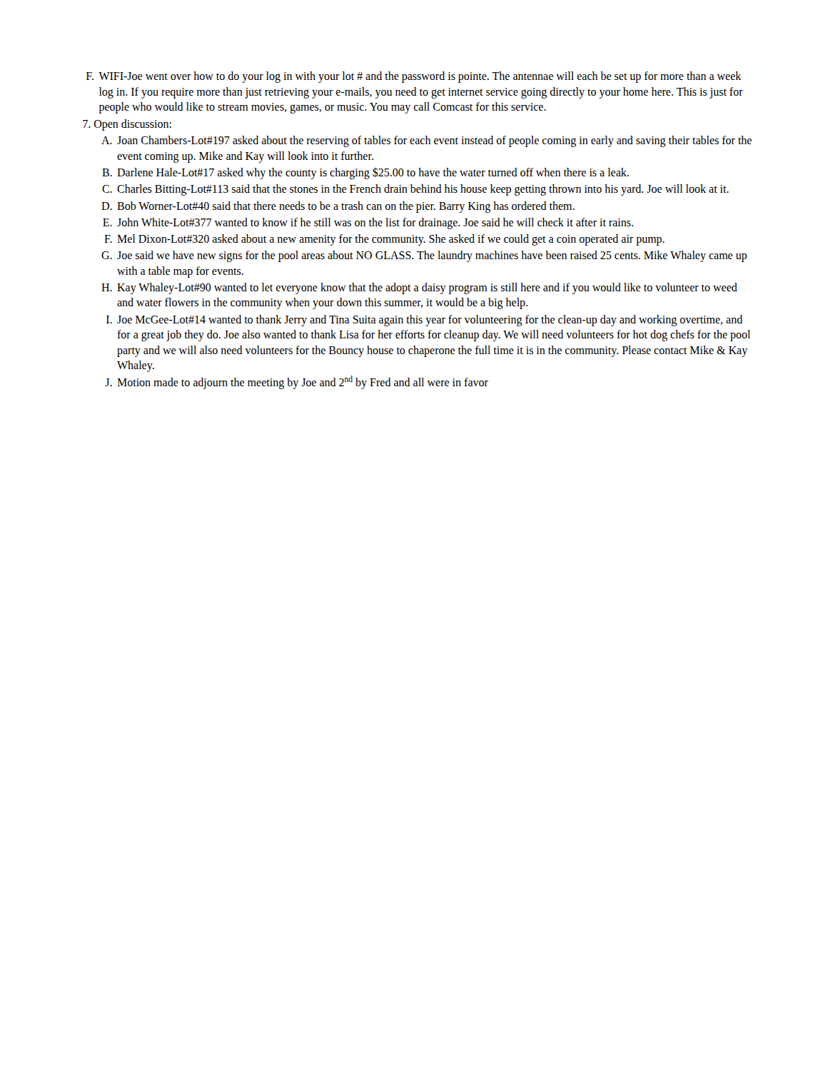WIFI-Joe went over how to do your log in with your lot # and the password is pointe. The antennae will each be set up for more than a week log in. If you require more than just retrieving your e-mails, you need to get internet service going directly to your home here. This is just for people who would like to stream movies, games, or music. You may call Comcast for this service.
Open discussion:
Joan Chambers-Lot#197 asked about the reserving of tables for each event instead of people coming in early and saving their tables for the event coming up. Mike and Kay will look into it further.
Darlene Hale-Lot#17 asked why the county is charging $25.00 to have the water turned off when there is a leak.
Charles Bitting-Lot#113 said that the stones in the French drain behind his house keep getting thrown into his yard. Joe will look at it.
Bob Worner-Lot#40 said that there needs to be a trash can on the pier. Barry King has ordered them.
John White-Lot#377 wanted to know if he still was on the list for drainage. Joe said he will check it after it rains.
Mel Dixon-Lot#320 asked about a new amenity for the community. She asked if we could get a coin operated air pump.
Joe said we have new signs for the pool areas about NO GLASS. The laundry machines have been raised 25 cents. Mike Whaley came up with a table map for events.
Kay Whaley-Lot#90 wanted to let everyone know that the adopt a daisy program is still here and if you would like to volunteer to weed and water flowers in the community when your down this summer, it would be a big help.
Joe McGee-Lot#14 wanted to thank Jerry and Tina Suita again this year for volunteering for the clean-up day and working overtime, and for a great job they do. Joe also wanted to thank Lisa for her efforts for cleanup day. We will need volunteers for hot dog chefs for the pool party and we will also need volunteers for the Bouncy house to chaperone the full time it is in the community. Please contact Mike & Kay Whaley.
Motion made to adjourn the meeting by Joe and 2nd by Fred and all were in favor